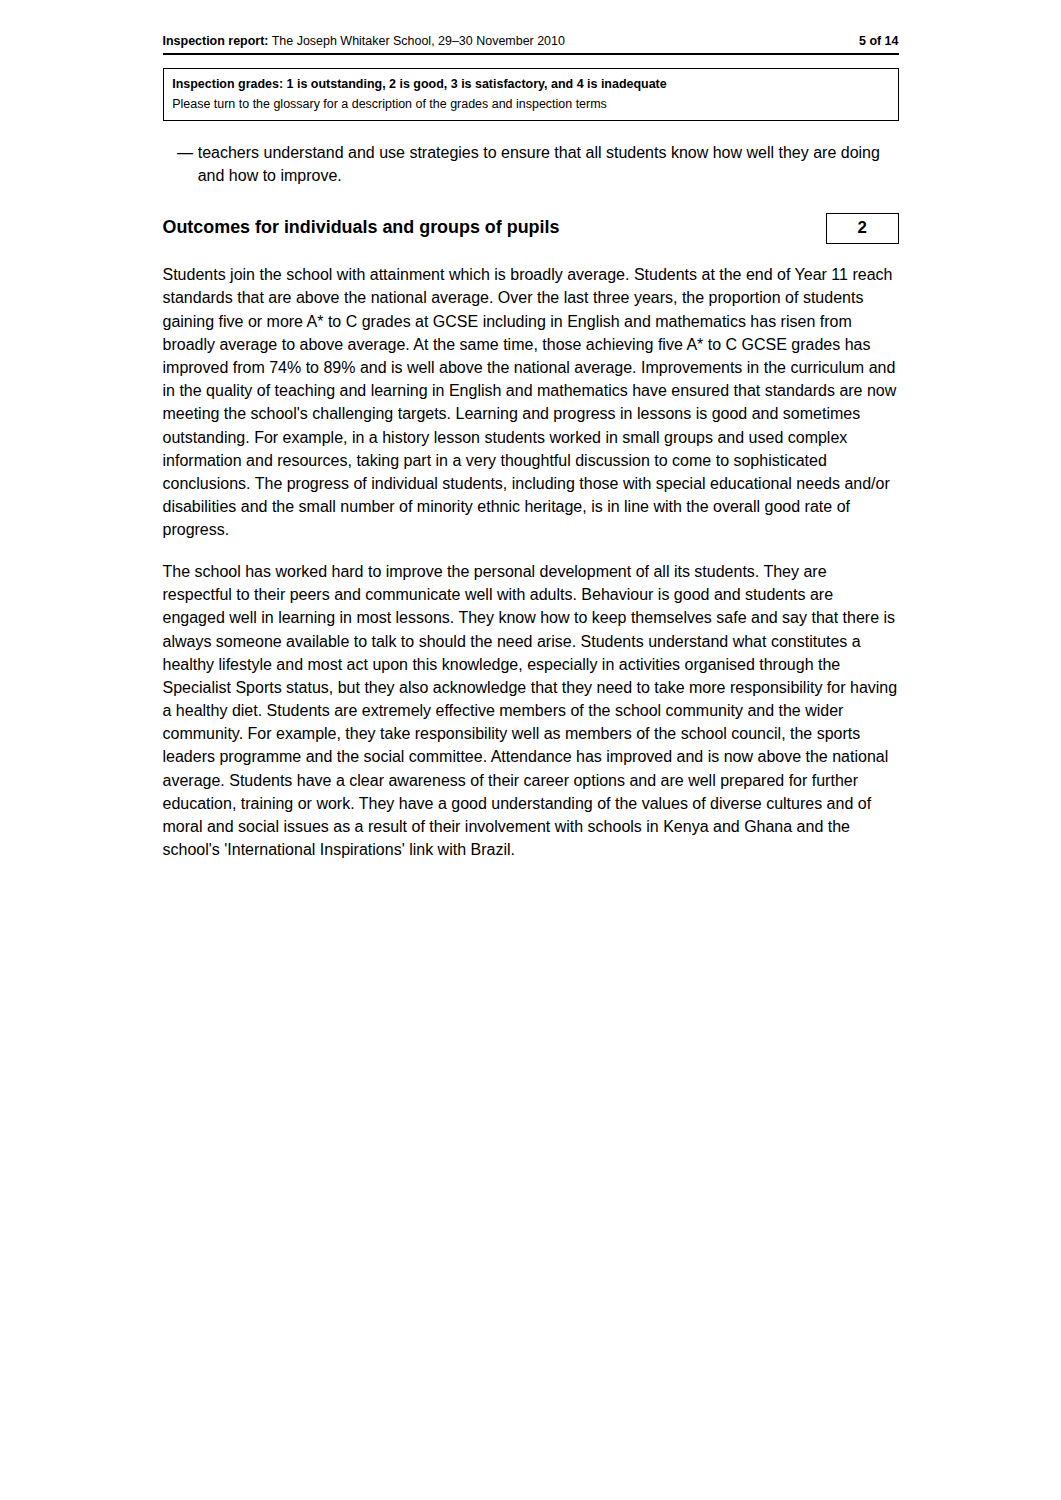Inspection report: The Joseph Whitaker School, 29–30 November 2010
5 of 14
Inspection grades: 1 is outstanding, 2 is good, 3 is satisfactory, and 4 is inadequate
Please turn to the glossary for a description of the grades and inspection terms
teachers understand and use strategies to ensure that all students know how well they are doing and how to improve.
Outcomes for individuals and groups of pupils
2
Students join the school with attainment which is broadly average. Students at the end of Year 11 reach standards that are above the national average. Over the last three years, the proportion of students gaining five or more A* to C grades at GCSE including in English and mathematics has risen from broadly average to above average. At the same time, those achieving five A* to C GCSE grades has improved from 74% to 89% and is well above the national average. Improvements in the curriculum and in the quality of teaching and learning in English and mathematics have ensured that standards are now meeting the school's challenging targets. Learning and progress in lessons is good and sometimes outstanding. For example, in a history lesson students worked in small groups and used complex information and resources, taking part in a very thoughtful discussion to come to sophisticated conclusions. The progress of individual students, including those with special educational needs and/or disabilities and the small number of minority ethnic heritage, is in line with the overall good rate of progress.
The school has worked hard to improve the personal development of all its students. They are respectful to their peers and communicate well with adults. Behaviour is good and students are engaged well in learning in most lessons. They know how to keep themselves safe and say that there is always someone available to talk to should the need arise. Students understand what constitutes a healthy lifestyle and most act upon this knowledge, especially in activities organised through the Specialist Sports status, but they also acknowledge that they need to take more responsibility for having a healthy diet. Students are extremely effective members of the school community and the wider community. For example, they take responsibility well as members of the school council, the sports leaders programme and the social committee. Attendance has improved and is now above the national average. Students have a clear awareness of their career options and are well prepared for further education, training or work. They have a good understanding of the values of diverse cultures and of moral and social issues as a result of their involvement with schools in Kenya and Ghana and the school's 'International Inspirations' link with Brazil.